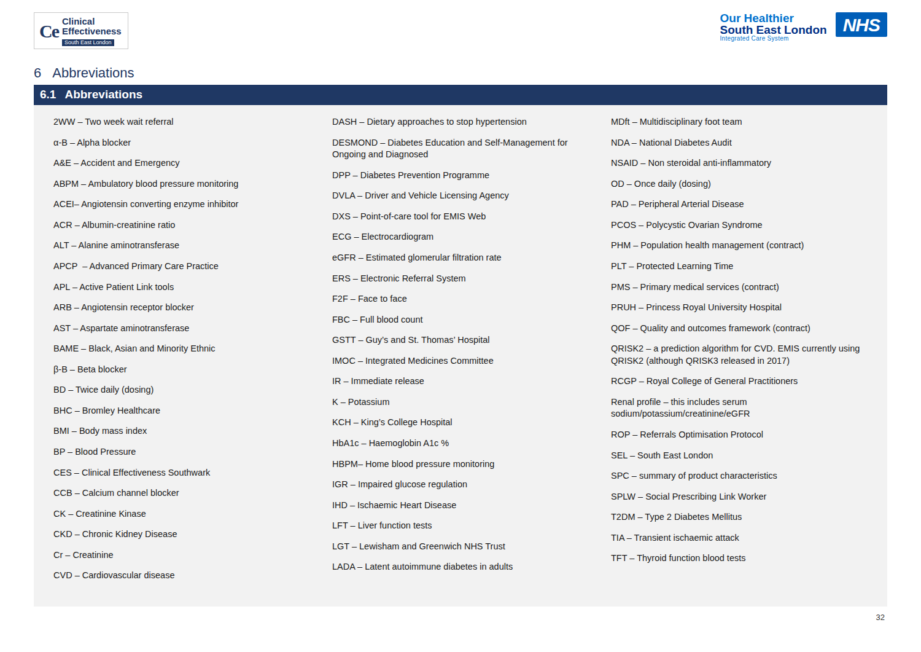Ce
Clinical
Effectiveness
South East London
Our Healthier
South East London
Integrated Care System
NHS
6 Abbreviations
6.1 Abbreviations
2WW – Two week wait referral
α-B – Alpha blocker
A&E – Accident and Emergency
ABPM – Ambulatory blood pressure monitoring
ACEI– Angiotensin converting enzyme inhibitor
ACR – Albumin-creatinine ratio
ALT – Alanine aminotransferase
APCP – Advanced Primary Care Practice
APL – Active Patient Link tools
ARB – Angiotensin receptor blocker
AST – Aspartate aminotransferase
BAME – Black, Asian and Minority Ethnic
β-B – Beta blocker
BD – Twice daily (dosing)
BHC – Bromley Healthcare
BMI – Body mass index
BP – Blood Pressure
CES – Clinical Effectiveness Southwark
CCB – Calcium channel blocker
CK – Creatinine Kinase
CKD – Chronic Kidney Disease
Cr – Creatinine
CVD – Cardiovascular disease
DASH – Dietary approaches to stop hypertension
DESMOND – Diabetes Education and Self-Management for Ongoing and Diagnosed
DPP – Diabetes Prevention Programme
DVLA – Driver and Vehicle Licensing Agency
DXS – Point-of-care tool for EMIS Web
ECG – Electrocardiogram
eGFR – Estimated glomerular filtration rate
ERS – Electronic Referral System
F2F – Face to face
FBC – Full blood count
GSTT – Guy’s and St. Thomas’ Hospital
IMOC – Integrated Medicines Committee
IR – Immediate release
K – Potassium
KCH – King’s College Hospital
HbA1c – Haemoglobin A1c %
HBPM– Home blood pressure monitoring
IGR – Impaired glucose regulation
IHD – Ischaemic Heart Disease
LFT – Liver function tests
LGT – Lewisham and Greenwich NHS Trust
LADA – Latent autoimmune diabetes in adults
MDft – Multidisciplinary foot team
NDA – National Diabetes Audit
NSAID – Non steroidal anti-inflammatory
OD – Once daily (dosing)
PAD – Peripheral Arterial Disease
PCOS – Polycystic Ovarian Syndrome
PHM – Population health management (contract)
PLT – Protected Learning Time
PMS – Primary medical services (contract)
PRUH – Princess Royal University Hospital
QOF – Quality and outcomes framework (contract)
QRISK2 – a prediction algorithm for CVD. EMIS currently using QRISK2 (although QRISK3 released in 2017)
RCGP – Royal College of General Practitioners
Renal profile – this includes serum sodium/potassium/creatinine/eGFR
ROP – Referrals Optimisation Protocol
SEL – South East London
SPC – summary of product characteristics
SPLW – Social Prescribing Link Worker
T2DM – Type 2 Diabetes Mellitus
TIA – Transient ischaemic attack
TFT – Thyroid function blood tests
32